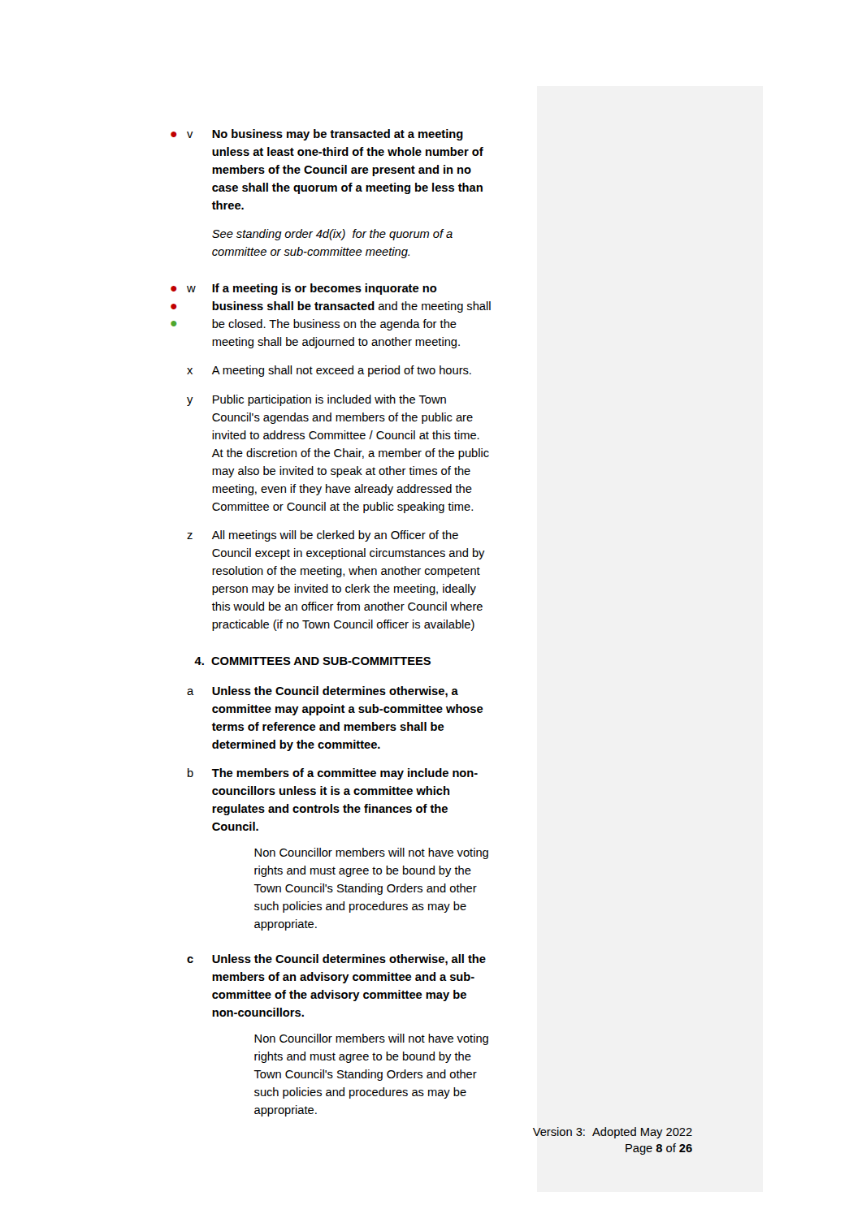●
v
No business may be transacted at a meeting unless at least one-third of the whole number of members of the Council are present and in no case shall the quorum of a meeting be less than three.
See standing order 4d(ix) for the quorum of a committee or sub-committee meeting.
● ● ●
w
If a meeting is or becomes inquorate no business shall be transacted and the meeting shall be closed. The business on the agenda for the meeting shall be adjourned to another meeting.
x
A meeting shall not exceed a period of two hours.
y
Public participation is included with the Town Council's agendas and members of the public are invited to address Committee / Council at this time. At the discretion of the Chair, a member of the public may also be invited to speak at other times of the meeting, even if they have already addressed the Committee or Council at the public speaking time.
z
All meetings will be clerked by an Officer of the Council except in exceptional circumstances and by resolution of the meeting, when another competent person may be invited to clerk the meeting, ideally this would be an officer from another Council where practicable (if no Town Council officer is available)
4. COMMITTEES AND SUB-COMMITTEES
a
Unless the Council determines otherwise, a committee may appoint a sub-committee whose terms of reference and members shall be determined by the committee.
b
The members of a committee may include non-councillors unless it is a committee which regulates and controls the finances of the Council.
Non Councillor members will not have voting rights and must agree to be bound by the Town Council's Standing Orders and other such policies and procedures as may be appropriate.
c
Unless the Council determines otherwise, all the members of an advisory committee and a sub-committee of the advisory committee may be non-councillors.
Non Councillor members will not have voting rights and must agree to be bound by the Town Council's Standing Orders and other such policies and procedures as may be appropriate.
Version 3: Adopted May 2022
Page 8 of 26